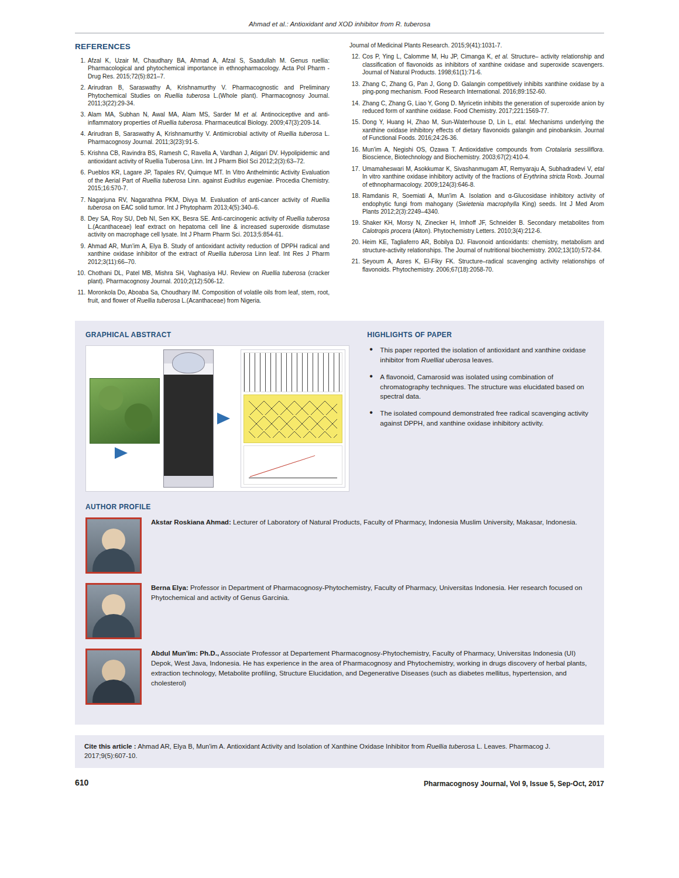Ahmad et al.: Antioxidant and XOD inhibitor from R. tuberosa
REFERENCES
Afzal K, Uzair M, Chaudhary BA, Ahmad A, Afzal S, Saadullah M. Genus ruellia: Pharmacological and phytochemical importance in ethnopharmacology. Acta Pol Pharm - Drug Res. 2015;72(5):821–7.
Arirudran B, Saraswathy A, Krishnamurthy V. Pharmacognostic and Preliminary Phytochemical Studies on Ruellia tuberosa L.(Whole plant). Pharmacognosy Journal. 2011;3(22):29-34.
Alam MA, Subhan N, Awal MA, Alam MS, Sarder M et al. Antinociceptive and anti-inflammatory properties of Ruellia tuberosa. Pharmaceutical Biology. 2009;47(3):209-14.
Arirudran B, Saraswathy A, Krishnamurthy V. Antimicrobial activity of Ruellia tuberosa L. Pharmacognosy Journal. 2011;3(23):91-5.
Krishna CB, Ravindra BS, Ramesh C, Ravella A, Vardhan J, Atigari DV. Hypolipidemic and antioxidant activity of Ruellia Tuberosa Linn. Int J Pharm Biol Sci 2012;2(3):63–72.
Pueblos KR, Lagare JP, Tapales RV, Quimque MT. In Vitro Anthelmintic Activity Evaluation of the Aerial Part of Ruellia tuberosa Linn. against Eudrilus eugeniae. Procedia Chemistry. 2015;16:570-7.
Nagarjuna RV, Nagarathna PKM, Divya M. Evaluation of anti-cancer activity of Ruellia tuberosa on EAC solid tumor. Int J Phytopharm 2013;4(5):340–6.
Dey SA, Roy SU, Deb NI, Sen KK, Besra SE. Anti-carcinogenic activity of Ruellia tuberosa L.(Acanthaceae) leaf extract on hepatoma cell line & increased superoxide dismutase activity on macrophage cell lysate. Int J Pharm Pharm Sci. 2013;5:854-61.
Ahmad AR, Mun'im A, Elya B. Study of antioxidant activity reduction of DPPH radical and xanthine oxidase inhibitor of the extract of Ruellia tuberosa Linn leaf. Int Res J Pharm 2012;3(11):66–70.
Chothani DL, Patel MB, Mishra SH, Vaghasiya HU. Review on Ruellia tuberosa (cracker plant). Pharmacognosy Journal. 2010;2(12):506-12.
Moronkola Do, Aboaba Sa, Choudhary IM. Composition of volatile oils from leaf, stem, root, fruit, and flower of Ruellia tuberosa L.(Acanthaceae) from Nigeria.
Journal of Medicinal Plants Research. 2015;9(41):1031-7.
Cos P, Ying L, Calomme M, Hu JP, Cimanga K, et al. Structure– activity relationship and classification of flavonoids as inhibitors of xanthine oxidase and superoxide scavengers. Journal of Natural Products. 1998;61(1):71-6.
Zhang C, Zhang G, Pan J, Gong D. Galangin competitively inhibits xanthine oxidase by a ping-pong mechanism. Food Research International. 2016;89:152-60.
Zhang C, Zhang G, Liao Y, Gong D. Myricetin inhibits the generation of superoxide anion by reduced form of xanthine oxidase. Food Chemistry. 2017;221:1569-77.
Dong Y, Huang H, Zhao M, Sun-Waterhouse D, Lin L, etal. Mechanisms underlying the xanthine oxidase inhibitory effects of dietary flavonoids galangin and pinobanksin. Journal of Functional Foods. 2016;24:26-36.
Mun'im A, Negishi OS, Ozawa T. Antioxidative compounds from Crotalaria sessiliflora. Bioscience, Biotechnology and Biochemistry. 2003;67(2):410-4.
Umamaheswari M, Asokkumar K, Sivashanmugam AT, Remyaraju A, Subhadradevi V, etal In vitro xanthine oxidase inhibitory activity of the fractions of Erythrina stricta Roxb. Journal of ethnopharmacology. 2009;124(3):646-8.
Ramdanis R, Soemiati A, Mun'im A. Isolation and α-Glucosidase inhibitory activity of endophytic fungi from mahogany (Swietenia macrophylla King) seeds. Int J Med Arom Plants 2012;2(3):2249–4340.
Shaker KH, Morsy N, Zinecker H, Imhoff JF, Schneider B. Secondary metabolites from Calotropis procera (Aiton). Phytochemistry Letters. 2010;3(4):212-6.
Heim KE, Tagliaferro AR, Bobilya DJ. Flavonoid antioxidants: chemistry, metabolism and structure-activity relationships. The Journal of nutritional biochemistry. 2002;13(10):572-84.
Seyoum A, Asres K, El-Fiky FK. Structure–radical scavenging activity relationships of flavonoids. Phytochemistry. 2006;67(18):2058-70.
GRAPHICAL ABSTRACT
HIGHLIGHTS OF PAPER
This paper reported the isolation of antioxidant and xanthine oxidase inhibitor from Ruelliat uberosa leaves.
A flavonoid, Camarosid was isolated using combination of chromatography techniques. The structure was elucidated based on spectral data.
The isolated compound demonstrated free radical scavenging activity against DPPH, and xanthine oxidase inhibitory activity.
AUTHOR PROFILE
Akstar Roskiana Ahmad: Lecturer of Laboratory of Natural Products, Faculty of Pharmacy, Indonesia Muslim University, Makasar, Indonesia.
Berna Elya: Professor in Department of Pharmacognosy-Phytochemistry, Faculty of Pharmacy, Universitas Indonesia. Her research focused on Phytochemical and activity of Genus Garcinia.
Abdul Mun'im: Ph.D., Associate Professor at Departement Pharmacognosy-Phytochemistry, Faculty of Pharmacy, Universitas Indonesia (UI) Depok, West Java, Indonesia. He has experience in the area of Pharmacognosy and Phytochemistry, working in drugs discovery of herbal plants, extraction technology, Metabolite profiling, Structure Elucidation, and Degenerative Diseases (such as diabetes mellitus, hypertension, and cholesterol)
Cite this article : Ahmad AR, Elya B, Mun'im A. Antioxidant Activity and Isolation of Xanthine Oxidase Inhibitor from Ruellia tuberosa L. Leaves. Pharmacog J. 2017;9(5):607-10.
610
Pharmacognosy Journal, Vol 9, Issue 5, Sep-Oct, 2017